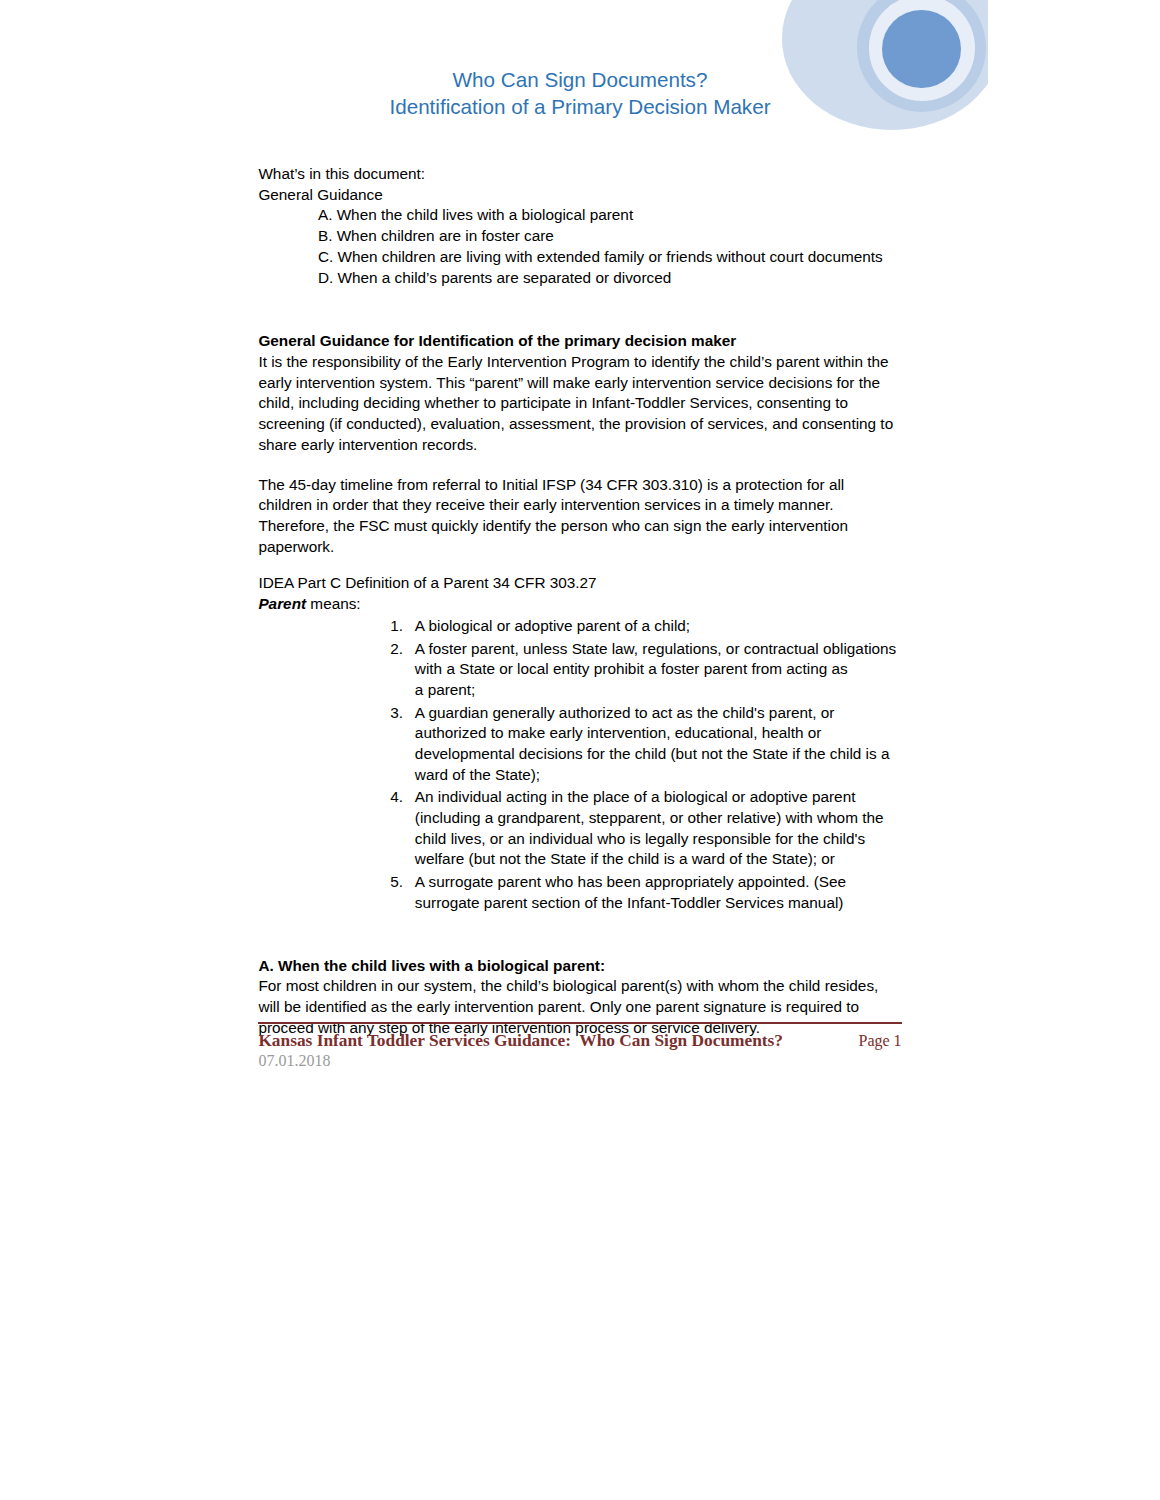Who Can Sign Documents?Identification of a Primary Decision Maker
What’s in this document:
General Guidance
A. When the child lives with a biological parent
B. When children are in foster care
C. When children are living with extended family or friends without court documents
D. When a child’s parents are separated or divorced
General Guidance for Identification of the primary decision maker
It is the responsibility of the Early Intervention Program to identify the child’s parent within the early intervention system. This “parent” will make early intervention service decisions for the child, including deciding whether to participate in Infant-Toddler Services, consenting to screening (if conducted), evaluation, assessment, the provision of services, and consenting to share early intervention records.
The 45-day timeline from referral to Initial IFSP (34 CFR 303.310) is a protection for all children in order that they receive their early intervention services in a timely manner. Therefore, the FSC must quickly identify the person who can sign the early intervention paperwork.
IDEA Part C Definition of a Parent 34 CFR 303.27
Parent means:
A biological or adoptive parent of a child;
A foster parent, unless State law, regulations, or contractual obligations with a State or local entity prohibit a foster parent from acting as a parent;
A guardian generally authorized to act as the child's parent, or authorized to make early intervention, educational, health or developmental decisions for the child (but not the State if the child is a ward of the State);
An individual acting in the place of a biological or adoptive parent (including a grandparent, stepparent, or other relative) with whom the child lives, or an individual who is legally responsible for the child's welfare (but not the State if the child is a ward of the State); or
A surrogate parent who has been appropriately appointed. (See surrogate parent section of the Infant-Toddler Services manual)
A. When the child lives with a biological parent:
For most children in our system, the child’s biological parent(s) with whom the child resides, will be identified as the early intervention parent. Only one parent signature is required to proceed with any step of the early intervention process or service delivery.
Kansas Infant Toddler Services Guidance: Who Can Sign Documents? Page 1
07.01.2018